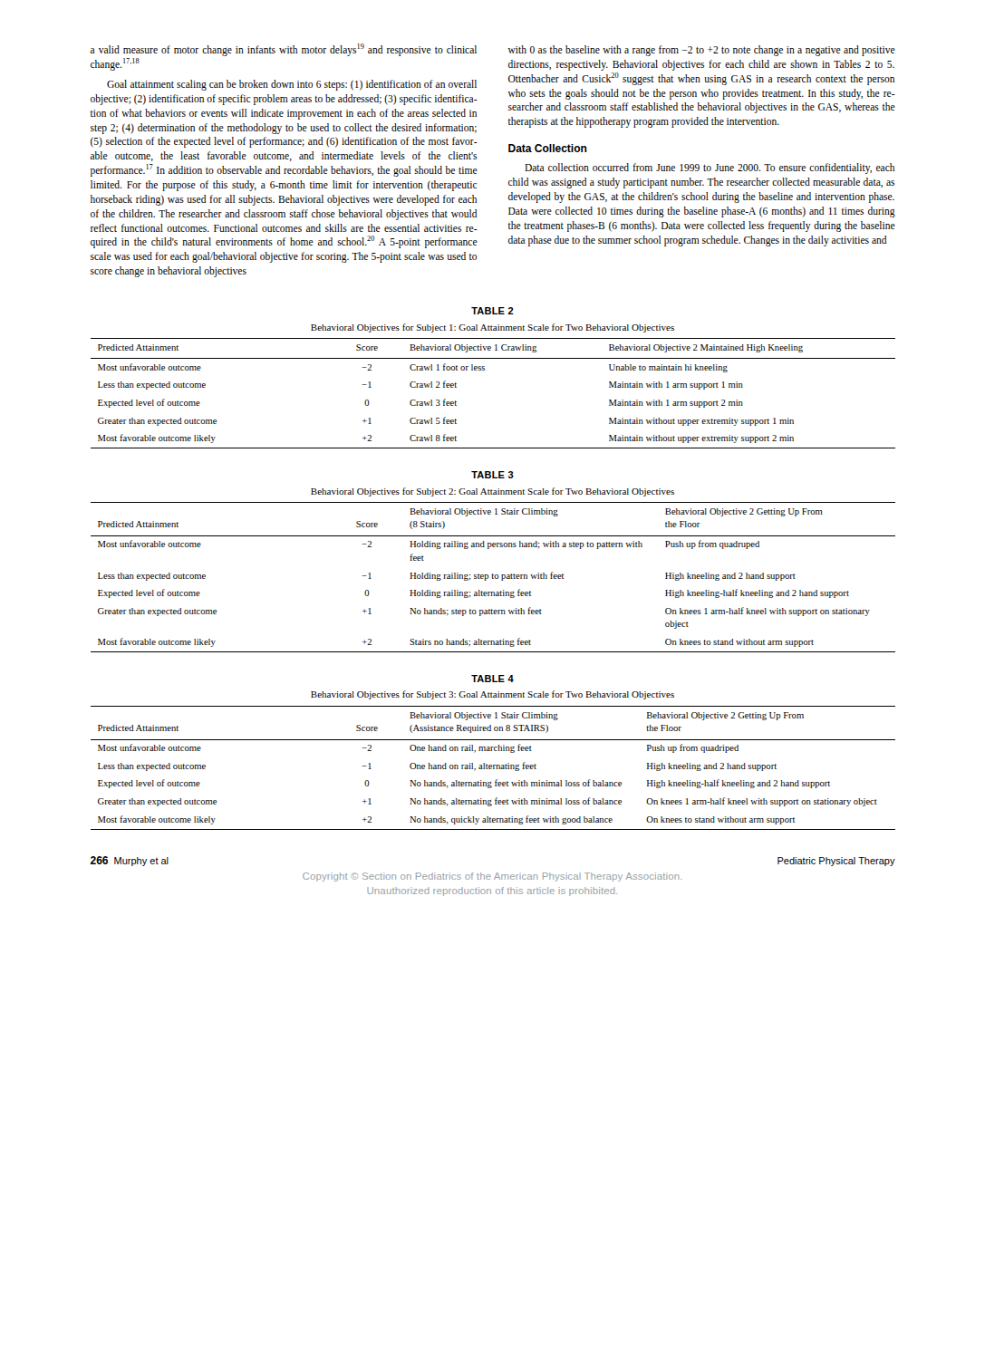a valid measure of motor change in infants with motor delays19 and responsive to clinical change.17,18
Goal attainment scaling can be broken down into 6 steps: (1) identification of an overall objective; (2) identification of specific problem areas to be addressed; (3) specific identification of what behaviors or events will indicate improvement in each of the areas selected in step 2; (4) determination of the methodology to be used to collect the desired information; (5) selection of the expected level of performance; and (6) identification of the most favorable outcome, the least favorable outcome, and intermediate levels of the client's performance.17 In addition to observable and recordable behaviors, the goal should be time limited. For the purpose of this study, a 6-month time limit for intervention (therapeutic horseback riding) was used for all subjects. Behavioral objectives were developed for each of the children. The researcher and classroom staff chose behavioral objectives that would reflect functional outcomes. Functional outcomes and skills are the essential activities required in the child's natural environments of home and school.20 A 5-point performance scale was used for each goal/behavioral objective for scoring. The 5-point scale was used to score change in behavioral objectives
with 0 as the baseline with a range from −2 to +2 to note change in a negative and positive directions, respectively. Behavioral objectives for each child are shown in Tables 2 to 5. Ottenbacher and Cusick20 suggest that when using GAS in a research context the person who sets the goals should not be the person who provides treatment. In this study, the researcher and classroom staff established the behavioral objectives in the GAS, whereas the therapists at the hippotherapy program provided the intervention.
Data Collection
Data collection occurred from June 1999 to June 2000. To ensure confidentiality, each child was assigned a study participant number. The researcher collected measurable data, as developed by the GAS, at the children's school during the baseline and intervention phase. Data were collected 10 times during the baseline phase-A (6 months) and 11 times during the treatment phases-B (6 months). Data were collected less frequently during the baseline data phase due to the summer school program schedule. Changes in the daily activities and
TABLE 2
Behavioral Objectives for Subject 1: Goal Attainment Scale for Two Behavioral Objectives
| Predicted Attainment | Score | Behavioral Objective 1 Crawling | Behavioral Objective 2 Maintained High Kneeling |
| --- | --- | --- | --- |
| Most unfavorable outcome | −2 | Crawl 1 foot or less | Unable to maintain hi kneeling |
| Less than expected outcome | −1 | Crawl 2 feet | Maintain with 1 arm support 1 min |
| Expected level of outcome | 0 | Crawl 3 feet | Maintain with 1 arm support 2 min |
| Greater than expected outcome | +1 | Crawl 5 feet | Maintain without upper extremity support 1 min |
| Most favorable outcome likely | +2 | Crawl 8 feet | Maintain without upper extremity support 2 min |
TABLE 3
Behavioral Objectives for Subject 2: Goal Attainment Scale for Two Behavioral Objectives
| Predicted Attainment | Score | Behavioral Objective 1 Stair Climbing (8 Stairs) | Behavioral Objective 2 Getting Up From the Floor |
| --- | --- | --- | --- |
| Most unfavorable outcome | −2 | Holding railing and persons hand; with a step to pattern with feet | Push up from quadruped |
| Less than expected outcome | −1 | Holding railing; step to pattern with feet | High kneeling and 2 hand support |
| Expected level of outcome | 0 | Holding railing; alternating feet | High kneeling-half kneeling and 2 hand support |
| Greater than expected outcome | +1 | No hands; step to pattern with feet | On knees 1 arm-half kneel with support on stationary object |
| Most favorable outcome likely | +2 | Stairs no hands; alternating feet | On knees to stand without arm support |
TABLE 4
Behavioral Objectives for Subject 3: Goal Attainment Scale for Two Behavioral Objectives
| Predicted Attainment | Score | Behavioral Objective 1 Stair Climbing (Assistance Required on 8 STAIRS) | Behavioral Objective 2 Getting Up From the Floor |
| --- | --- | --- | --- |
| Most unfavorable outcome | −2 | One hand on rail, marching feet | Push up from quadriped |
| Less than expected outcome | −1 | One hand on rail, alternating feet | High kneeling and 2 hand support |
| Expected level of outcome | 0 | No hands, alternating feet with minimal loss of balance | High kneeling-half kneeling and 2 hand support |
| Greater than expected outcome | +1 | No hands, alternating feet with minimal loss of balance | On knees 1 arm-half kneel with support on stationary object |
| Most favorable outcome likely | +2 | No hands, quickly alternating feet with good balance | On knees to stand without arm support |
266 Murphy et al
Pediatric Physical Therapy
Copyright © Section on Pediatrics of the American Physical Therapy Association. Unauthorized reproduction of this article is prohibited.